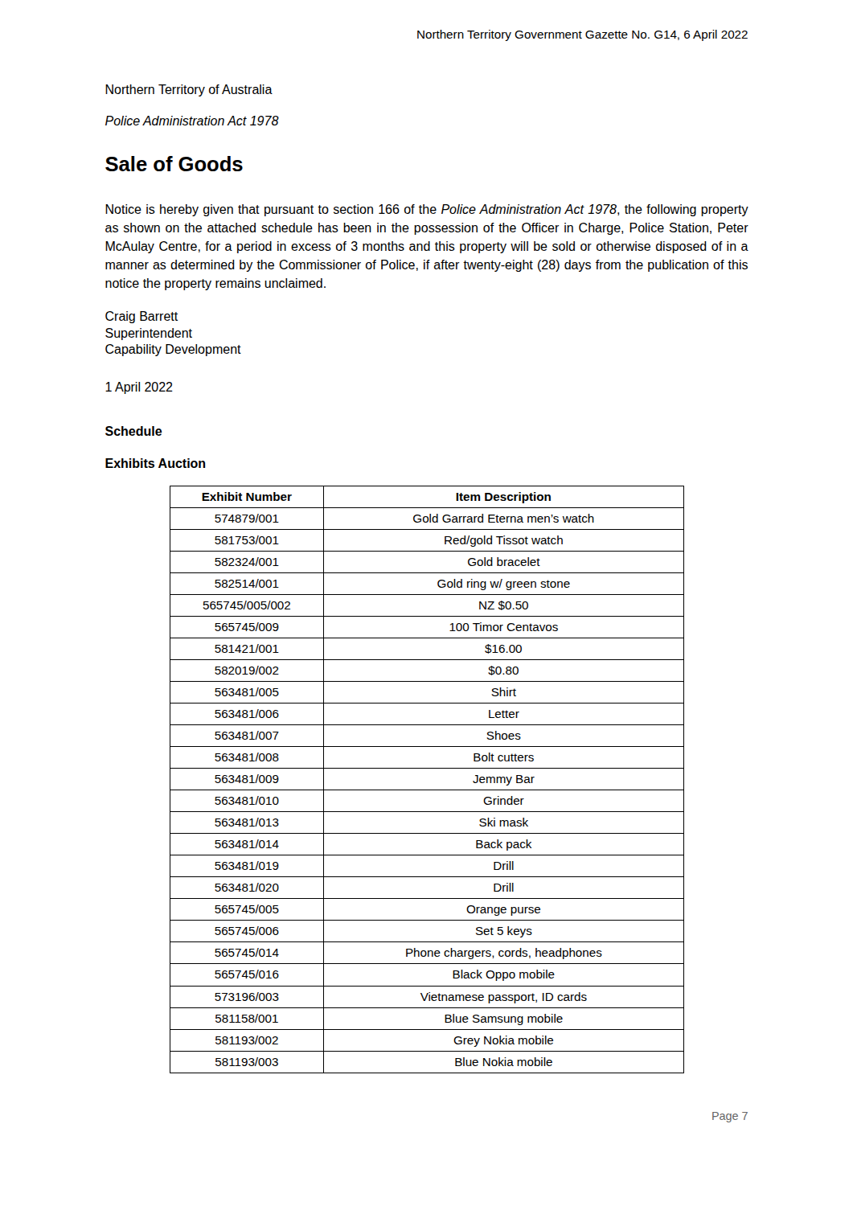Northern Territory Government Gazette No. G14, 6 April 2022
Northern Territory of Australia
Police Administration Act 1978
Sale of Goods
Notice is hereby given that pursuant to section 166 of the Police Administration Act 1978, the following property as shown on the attached schedule has been in the possession of the Officer in Charge, Police Station, Peter McAulay Centre, for a period in excess of 3 months and this property will be sold or otherwise disposed of in a manner as determined by the Commissioner of Police, if after twenty-eight (28) days from the publication of this notice the property remains unclaimed.
Craig Barrett
Superintendent
Capability Development
1 April 2022
Schedule
Exhibits Auction
| Exhibit Number | Item Description |
| --- | --- |
| 574879/001 | Gold Garrard Eterna men’s watch |
| 581753/001 | Red/gold Tissot watch |
| 582324/001 | Gold bracelet |
| 582514/001 | Gold ring w/ green stone |
| 565745/005/002 | NZ $0.50 |
| 565745/009 | 100 Timor Centavos |
| 581421/001 | $16.00 |
| 582019/002 | $0.80 |
| 563481/005 | Shirt |
| 563481/006 | Letter |
| 563481/007 | Shoes |
| 563481/008 | Bolt cutters |
| 563481/009 | Jemmy Bar |
| 563481/010 | Grinder |
| 563481/013 | Ski mask |
| 563481/014 | Back pack |
| 563481/019 | Drill |
| 563481/020 | Drill |
| 565745/005 | Orange purse |
| 565745/006 | Set 5 keys |
| 565745/014 | Phone chargers, cords, headphones |
| 565745/016 | Black Oppo mobile |
| 573196/003 | Vietnamese passport, ID cards |
| 581158/001 | Blue Samsung mobile |
| 581193/002 | Grey Nokia mobile |
| 581193/003 | Blue Nokia mobile |
Page 7